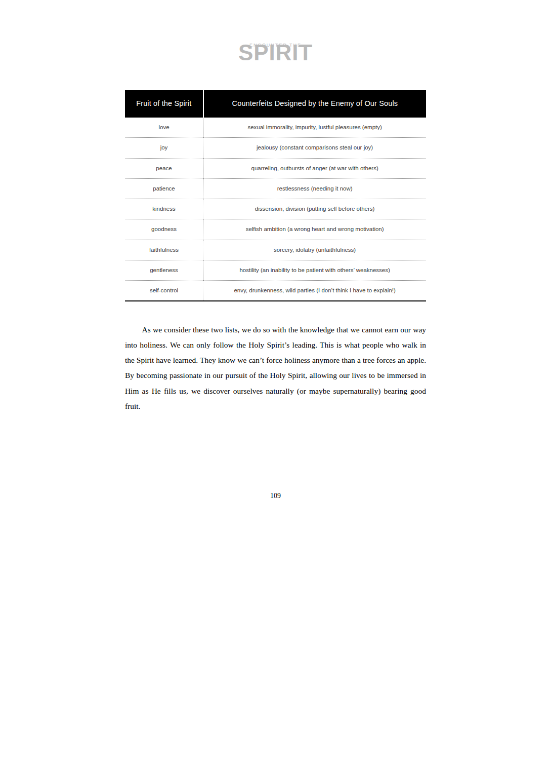SPIRIT ENCOUNTER THE
| Fruit of the Spirit | Counterfeits Designed by the Enemy of Our Souls |
| --- | --- |
| love | sexual immorality, impurity, lustful pleasures (empty) |
| joy | jealousy (constant comparisons steal our joy) |
| peace | quarreling, outbursts of anger (at war with others) |
| patience | restlessness (needing it now) |
| kindness | dissension, division (putting self before others) |
| goodness | selfish ambition (a wrong heart and wrong motivation) |
| faithfulness | sorcery, idolatry (unfaithfulness) |
| gentleness | hostility (an inability to be patient with others’ weaknesses) |
| self-control | envy, drunkenness, wild parties (I don’t think I have to explain!) |
As we consider these two lists, we do so with the knowledge that we cannot earn our way into holiness. We can only follow the Holy Spirit’s leading. This is what people who walk in the Spirit have learned. They know we can’t force holiness anymore than a tree forces an apple. By becoming passionate in our pursuit of the Holy Spirit, allowing our lives to be immersed in Him as He fills us, we discover ourselves naturally (or maybe supernaturally) bearing good fruit.
109